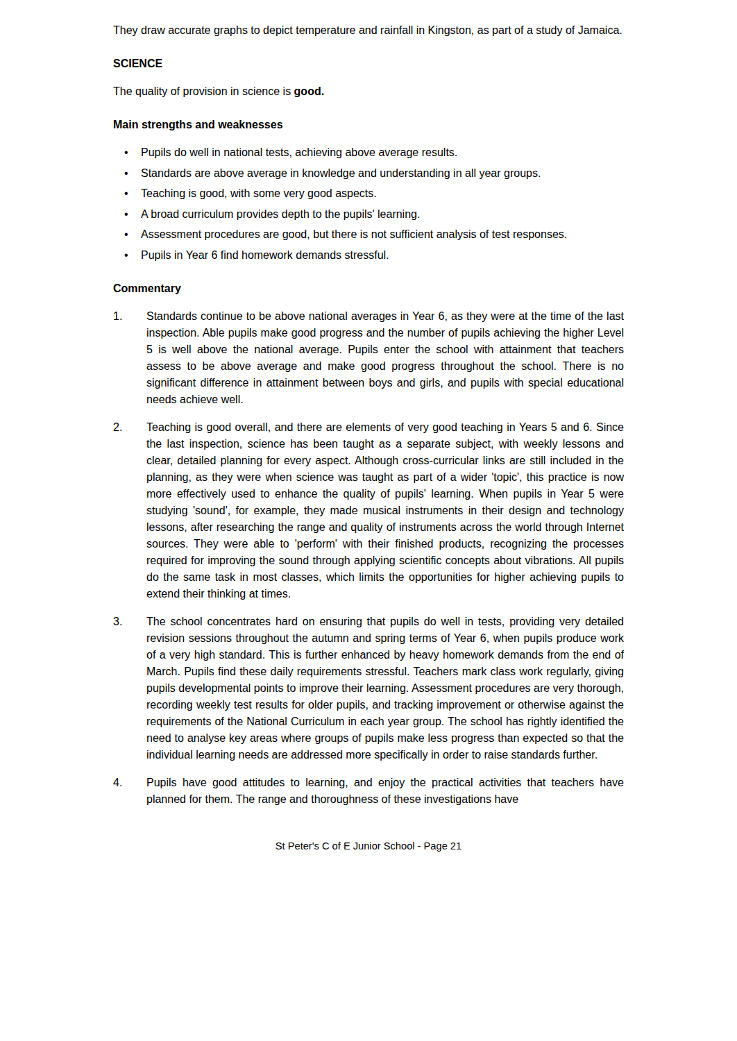They draw accurate graphs to depict temperature and rainfall in Kingston, as part of a study of Jamaica.
SCIENCE
The quality of provision in science is good.
Main strengths and weaknesses
Pupils do well in national tests, achieving above average results.
Standards are above average in knowledge and understanding in all year groups.
Teaching is good, with some very good aspects.
A broad curriculum provides depth to the pupils' learning.
Assessment procedures are good, but there is not sufficient analysis of test responses.
Pupils in Year 6 find homework demands stressful.
Commentary
Standards continue to be above national averages in Year 6, as they were at the time of the last inspection. Able pupils make good progress and the number of pupils achieving the higher Level 5 is well above the national average. Pupils enter the school with attainment that teachers assess to be above average and make good progress throughout the school. There is no significant difference in attainment between boys and girls, and pupils with special educational needs achieve well.
Teaching is good overall, and there are elements of very good teaching in Years 5 and 6. Since the last inspection, science has been taught as a separate subject, with weekly lessons and clear, detailed planning for every aspect. Although cross-curricular links are still included in the planning, as they were when science was taught as part of a wider 'topic', this practice is now more effectively used to enhance the quality of pupils' learning. When pupils in Year 5 were studying 'sound', for example, they made musical instruments in their design and technology lessons, after researching the range and quality of instruments across the world through Internet sources. They were able to 'perform' with their finished products, recognizing the processes required for improving the sound through applying scientific concepts about vibrations. All pupils do the same task in most classes, which limits the opportunities for higher achieving pupils to extend their thinking at times.
The school concentrates hard on ensuring that pupils do well in tests, providing very detailed revision sessions throughout the autumn and spring terms of Year 6, when pupils produce work of a very high standard. This is further enhanced by heavy homework demands from the end of March. Pupils find these daily requirements stressful. Teachers mark class work regularly, giving pupils developmental points to improve their learning. Assessment procedures are very thorough, recording weekly test results for older pupils, and tracking improvement or otherwise against the requirements of the National Curriculum in each year group. The school has rightly identified the need to analyse key areas where groups of pupils make less progress than expected so that the individual learning needs are addressed more specifically in order to raise standards further.
Pupils have good attitudes to learning, and enjoy the practical activities that teachers have planned for them. The range and thoroughness of these investigations have
St Peter's C of E Junior School - Page 21